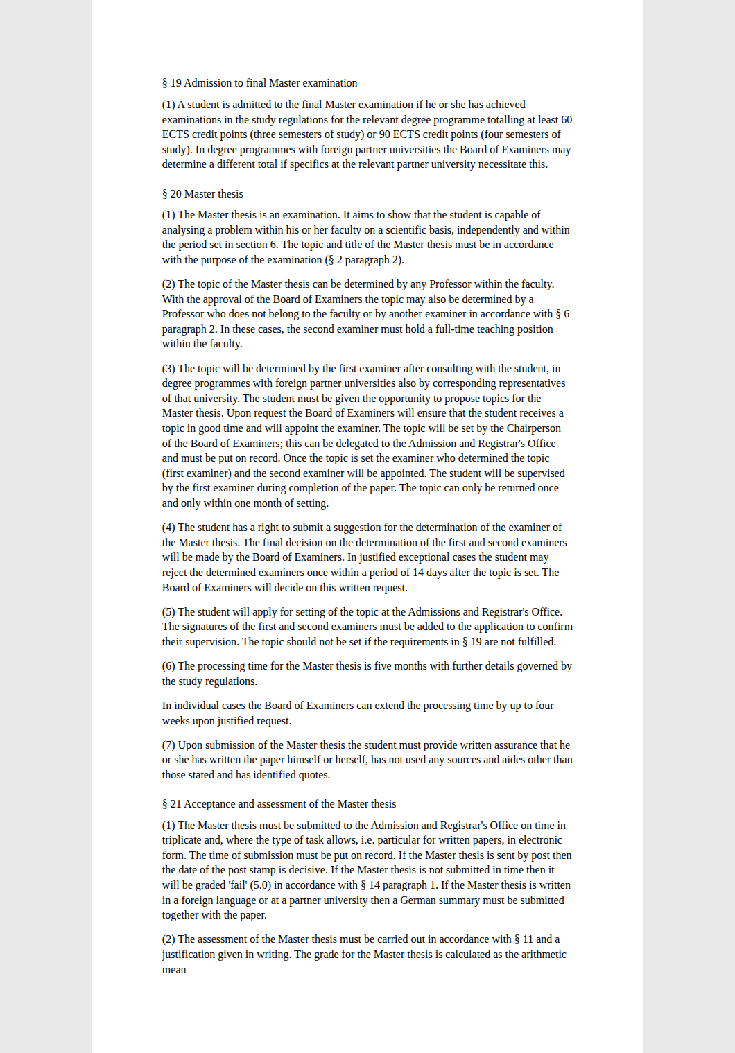§ 19 Admission to final Master examination
(1) A student is admitted to the final Master examination if he or she has achieved examinations in the study regulations for the relevant degree programme totalling at least 60 ECTS credit points (three semesters of study) or 90 ECTS credit points (four semesters of study). In degree programmes with foreign partner universities the Board of Examiners may determine a different total if specifics at the relevant partner university necessitate this.
§ 20 Master thesis
(1) The Master thesis is an examination. It aims to show that the student is capable of analysing a problem within his or her faculty on a scientific basis, independently and within the period set in section 6. The topic and title of the Master thesis must be in accordance with the purpose of the examination (§ 2 paragraph 2).
(2) The topic of the Master thesis can be determined by any Professor within the faculty. With the approval of the Board of Examiners the topic may also be determined by a Professor who does not belong to the faculty or by another examiner in accordance with § 6 paragraph 2. In these cases, the second examiner must hold a full-time teaching position within the faculty.
(3) The topic will be determined by the first examiner after consulting with the student, in degree programmes with foreign partner universities also by corresponding representatives of that university. The student must be given the opportunity to propose topics for the Master thesis. Upon request the Board of Examiners will ensure that the student receives a topic in good time and will appoint the examiner. The topic will be set by the Chairperson of the Board of Examiners; this can be delegated to the Admission and Registrar's Office and must be put on record. Once the topic is set the examiner who determined the topic (first examiner) and the second examiner will be appointed. The student will be supervised by the first examiner during completion of the paper. The topic can only be returned once and only within one month of setting.
(4) The student has a right to submit a suggestion for the determination of the examiner of the Master thesis. The final decision on the determination of the first and second examiners will be made by the Board of Examiners. In justified exceptional cases the student may reject the determined examiners once within a period of 14 days after the topic is set. The Board of Examiners will decide on this written request.
(5) The student will apply for setting of the topic at the Admissions and Registrar's Office. The signatures of the first and second examiners must be added to the application to confirm their supervision. The topic should not be set if the requirements in § 19 are not fulfilled.
(6) The processing time for the Master thesis is five months with further details governed by the study regulations.
In individual cases the Board of Examiners can extend the processing time by up to four weeks upon justified request.
(7) Upon submission of the Master thesis the student must provide written assurance that he or she has written the paper himself or herself, has not used any sources and aides other than those stated and has identified quotes.
§ 21 Acceptance and assessment of the Master thesis
(1) The Master thesis must be submitted to the Admission and Registrar's Office on time in triplicate and, where the type of task allows, i.e. particular for written papers, in electronic form. The time of submission must be put on record. If the Master thesis is sent by post then the date of the post stamp is decisive. If the Master thesis is not submitted in time then it will be graded 'fail' (5.0) in accordance with § 14 paragraph 1. If the Master thesis is written in a foreign language or at a partner university then a German summary must be submitted together with the paper.
(2) The assessment of the Master thesis must be carried out in accordance with § 11 and a justification given in writing. The grade for the Master thesis is calculated as the arithmetic mean